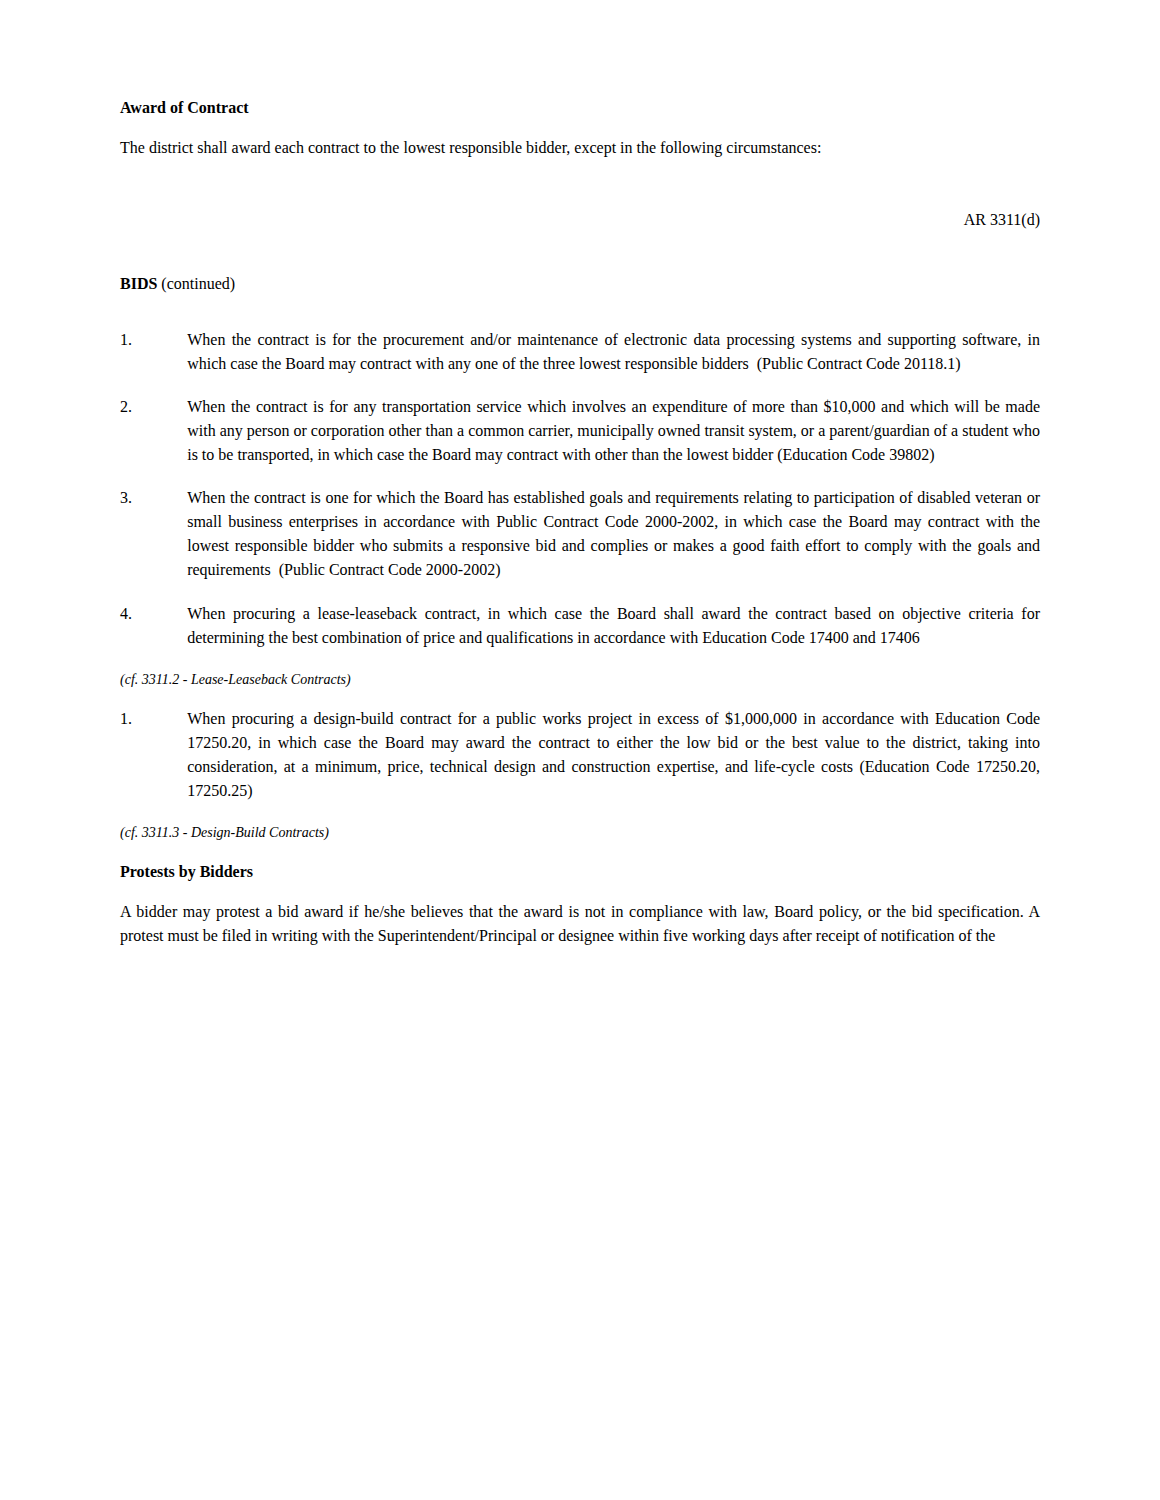Award of Contract
The district shall award each contract to the lowest responsible bidder, except in the following circumstances:
AR 3311(d)
BIDS (continued)
When the contract is for the procurement and/or maintenance of electronic data processing systems and supporting software, in which case the Board may contract with any one of the three lowest responsible bidders (Public Contract Code 20118.1)
When the contract is for any transportation service which involves an expenditure of more than $10,000 and which will be made with any person or corporation other than a common carrier, municipally owned transit system, or a parent/guardian of a student who is to be transported, in which case the Board may contract with other than the lowest bidder (Education Code 39802)
When the contract is one for which the Board has established goals and requirements relating to participation of disabled veteran or small business enterprises in accordance with Public Contract Code 2000-2002, in which case the Board may contract with the lowest responsible bidder who submits a responsive bid and complies or makes a good faith effort to comply with the goals and requirements (Public Contract Code 2000-2002)
When procuring a lease-leaseback contract, in which case the Board shall award the contract based on objective criteria for determining the best combination of price and qualifications in accordance with Education Code 17400 and 17406
(cf. 3311.2 - Lease-Leaseback Contracts)
When procuring a design-build contract for a public works project in excess of $1,000,000 in accordance with Education Code 17250.20, in which case the Board may award the contract to either the low bid or the best value to the district, taking into consideration, at a minimum, price, technical design and construction expertise, and life-cycle costs (Education Code 17250.20, 17250.25)
(cf. 3311.3 - Design-Build Contracts)
Protests by Bidders
A bidder may protest a bid award if he/she believes that the award is not in compliance with law, Board policy, or the bid specification. A protest must be filed in writing with the Superintendent/Principal or designee within five working days after receipt of notification of the